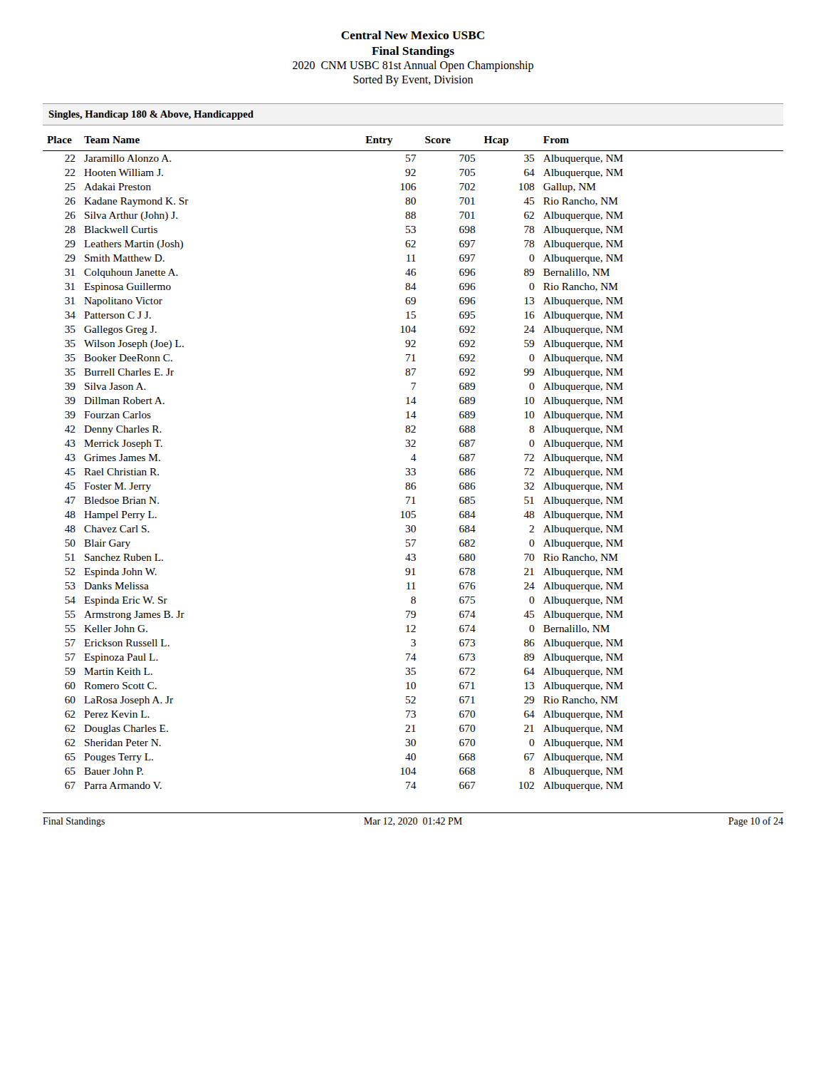Central New Mexico USBC
Final Standings
2020 CNM USBC 81st Annual Open Championship
Sorted By Event, Division
Singles, Handicap 180 & Above, Handicapped
| Place | Team Name | Entry | Score | Hcap | From |
| --- | --- | --- | --- | --- | --- |
| 22 | Jaramillo Alonzo A. | 57 | 705 | 35 | Albuquerque, NM |
| 22 | Hooten William J. | 92 | 705 | 64 | Albuquerque, NM |
| 25 | Adakai Preston | 106 | 702 | 108 | Gallup, NM |
| 26 | Kadane Raymond K. Sr | 80 | 701 | 45 | Rio Rancho, NM |
| 26 | Silva Arthur (John) J. | 88 | 701 | 62 | Albuquerque, NM |
| 28 | Blackwell Curtis | 53 | 698 | 78 | Albuquerque, NM |
| 29 | Leathers Martin (Josh) | 62 | 697 | 78 | Albuquerque, NM |
| 29 | Smith Matthew D. | 11 | 697 | 0 | Albuquerque, NM |
| 31 | Colquhoun Janette A. | 46 | 696 | 89 | Bernalillo, NM |
| 31 | Espinosa Guillermo | 84 | 696 | 0 | Rio Rancho, NM |
| 31 | Napolitano Victor | 69 | 696 | 13 | Albuquerque, NM |
| 34 | Patterson C J J. | 15 | 695 | 16 | Albuquerque, NM |
| 35 | Gallegos Greg J. | 104 | 692 | 24 | Albuquerque, NM |
| 35 | Wilson Joseph (Joe) L. | 92 | 692 | 59 | Albuquerque, NM |
| 35 | Booker DeeRonn C. | 71 | 692 | 0 | Albuquerque, NM |
| 35 | Burrell Charles E. Jr | 87 | 692 | 99 | Albuquerque, NM |
| 39 | Silva Jason A. | 7 | 689 | 0 | Albuquerque, NM |
| 39 | Dillman Robert A. | 14 | 689 | 10 | Albuquerque, NM |
| 39 | Fourzan Carlos | 14 | 689 | 10 | Albuquerque, NM |
| 42 | Denny Charles R. | 82 | 688 | 8 | Albuquerque, NM |
| 43 | Merrick Joseph T. | 32 | 687 | 0 | Albuquerque, NM |
| 43 | Grimes James M. | 4 | 687 | 72 | Albuquerque, NM |
| 45 | Rael Christian R. | 33 | 686 | 72 | Albuquerque, NM |
| 45 | Foster M. Jerry | 86 | 686 | 32 | Albuquerque, NM |
| 47 | Bledsoe Brian N. | 71 | 685 | 51 | Albuquerque, NM |
| 48 | Hampel Perry L. | 105 | 684 | 48 | Albuquerque, NM |
| 48 | Chavez Carl S. | 30 | 684 | 2 | Albuquerque, NM |
| 50 | Blair Gary | 57 | 682 | 0 | Albuquerque, NM |
| 51 | Sanchez Ruben L. | 43 | 680 | 70 | Rio Rancho, NM |
| 52 | Espinda John W. | 91 | 678 | 21 | Albuquerque, NM |
| 53 | Danks Melissa | 11 | 676 | 24 | Albuquerque, NM |
| 54 | Espinda Eric W. Sr | 8 | 675 | 0 | Albuquerque, NM |
| 55 | Armstrong James B. Jr | 79 | 674 | 45 | Albuquerque, NM |
| 55 | Keller John G. | 12 | 674 | 0 | Bernalillo, NM |
| 57 | Erickson Russell L. | 3 | 673 | 86 | Albuquerque, NM |
| 57 | Espinoza Paul L. | 74 | 673 | 89 | Albuquerque, NM |
| 59 | Martin Keith L. | 35 | 672 | 64 | Albuquerque, NM |
| 60 | Romero Scott C. | 10 | 671 | 13 | Albuquerque, NM |
| 60 | LaRosa Joseph A. Jr | 52 | 671 | 29 | Rio Rancho, NM |
| 62 | Perez Kevin L. | 73 | 670 | 64 | Albuquerque, NM |
| 62 | Douglas Charles E. | 21 | 670 | 21 | Albuquerque, NM |
| 62 | Sheridan Peter N. | 30 | 670 | 0 | Albuquerque, NM |
| 65 | Pouges Terry L. | 40 | 668 | 67 | Albuquerque, NM |
| 65 | Bauer John P. | 104 | 668 | 8 | Albuquerque, NM |
| 67 | Parra Armando V. | 74 | 667 | 102 | Albuquerque, NM |
Final Standings
Mar 12, 2020 01:42 PM
Page 10 of 24